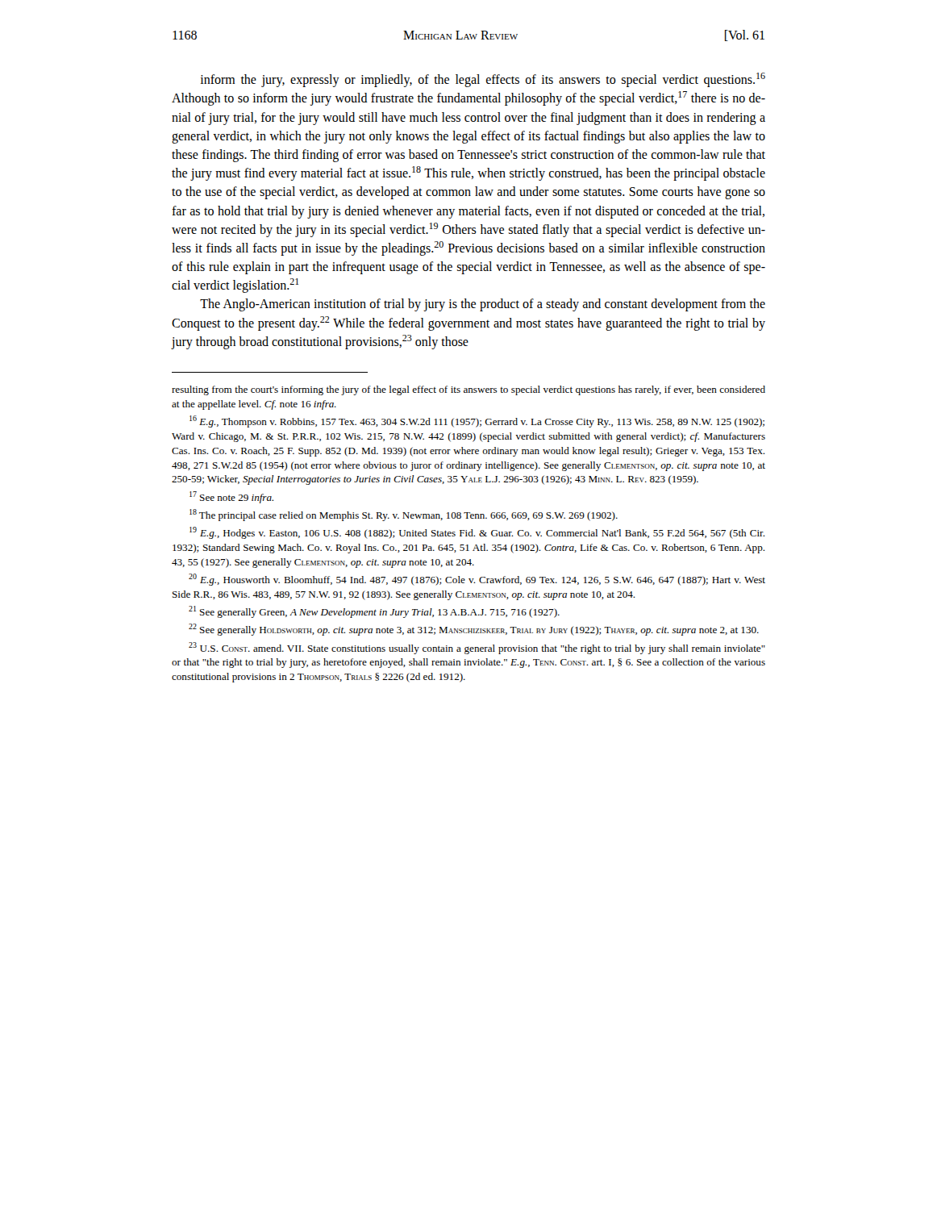1168 Michigan Law Review [Vol. 61
inform the jury, expressly or impliedly, of the legal effects of its answers to special verdict questions.16 Although to so inform the jury would frustrate the fundamental philosophy of the special verdict,17 there is no denial of jury trial, for the jury would still have much less control over the final judgment than it does in rendering a general verdict, in which the jury not only knows the legal effect of its factual findings but also applies the law to these findings. The third finding of error was based on Tennessee's strict construction of the common-law rule that the jury must find every material fact at issue.18 This rule, when strictly construed, has been the principal obstacle to the use of the special verdict, as developed at common law and under some statutes. Some courts have gone so far as to hold that trial by jury is denied whenever any material facts, even if not disputed or conceded at the trial, were not recited by the jury in its special verdict.19 Others have stated flatly that a special verdict is defective unless it finds all facts put in issue by the pleadings.20 Previous decisions based on a similar inflexible construction of this rule explain in part the infrequent usage of the special verdict in Tennessee, as well as the absence of special verdict legislation.21
The Anglo-American institution of trial by jury is the product of a steady and constant development from the Conquest to the present day.22 While the federal government and most states have guaranteed the right to trial by jury through broad constitutional provisions,23 only those
resulting from the court's informing the jury of the legal effect of its answers to special verdict questions has rarely, if ever, been considered at the appellate level. Cf. note 16 infra.
16 E.g., Thompson v. Robbins, 157 Tex. 463, 304 S.W.2d 111 (1957); Gerrard v. La Crosse City Ry., 113 Wis. 258, 89 N.W. 125 (1902); Ward v. Chicago, M. & St. P.R.R., 102 Wis. 215, 78 N.W. 442 (1899) (special verdict submitted with general verdict); cf. Manufacturers Cas. Ins. Co. v. Roach, 25 F. Supp. 852 (D. Md. 1939) (not error where ordinary man would know legal result); Grieger v. Vega, 153 Tex. 498, 271 S.W.2d 85 (1954) (not error where obvious to juror of ordinary intelligence). See generally Clementson, op. cit. supra note 10, at 250-59; Wicker, Special Interrogatories to Juries in Civil Cases, 35 Yale L.J. 296-303 (1926); 43 Minn. L. Rev. 823 (1959).
17 See note 29 infra.
18 The principal case relied on Memphis St. Ry. v. Newman, 108 Tenn. 666, 669, 69 S.W. 269 (1902).
19 E.g., Hodges v. Easton, 106 U.S. 408 (1882); United States Fid. & Guar. Co. v. Commercial Nat'l Bank, 55 F.2d 564, 567 (5th Cir. 1932); Standard Sewing Mach. Co. v. Royal Ins. Co., 201 Pa. 645, 51 Atl. 354 (1902). Contra, Life & Cas. Co. v. Robertson, 6 Tenn. App. 43, 55 (1927). See generally Clementson, op. cit. supra note 10, at 204.
20 E.g., Housworth v. Bloomhuff, 54 Ind. 487, 497 (1876); Cole v. Crawford, 69 Tex. 124, 126, 5 S.W. 646, 647 (1887); Hart v. West Side R.R., 86 Wis. 483, 489, 57 N.W. 91, 92 (1893). See generally Clementson, op. cit. supra note 10, at 204.
21 See generally Green, A New Development in Jury Trial, 13 A.B.A.J. 715, 716 (1927).
22 See generally Holdsworth, op. cit. supra note 3, at 312; Manschiziskeer, Trial by Jury (1922); Thayer, op. cit. supra note 2, at 130.
23 U.S. Const. amend. VII. State constitutions usually contain a general provision that "the right to trial by jury shall remain inviolate" or that "the right to trial by jury, as heretofore enjoyed, shall remain inviolate." E.g., Tenn. Const. art. I, § 6. See a collection of the various constitutional provisions in 2 Thompson, Trials § 2226 (2d ed. 1912).